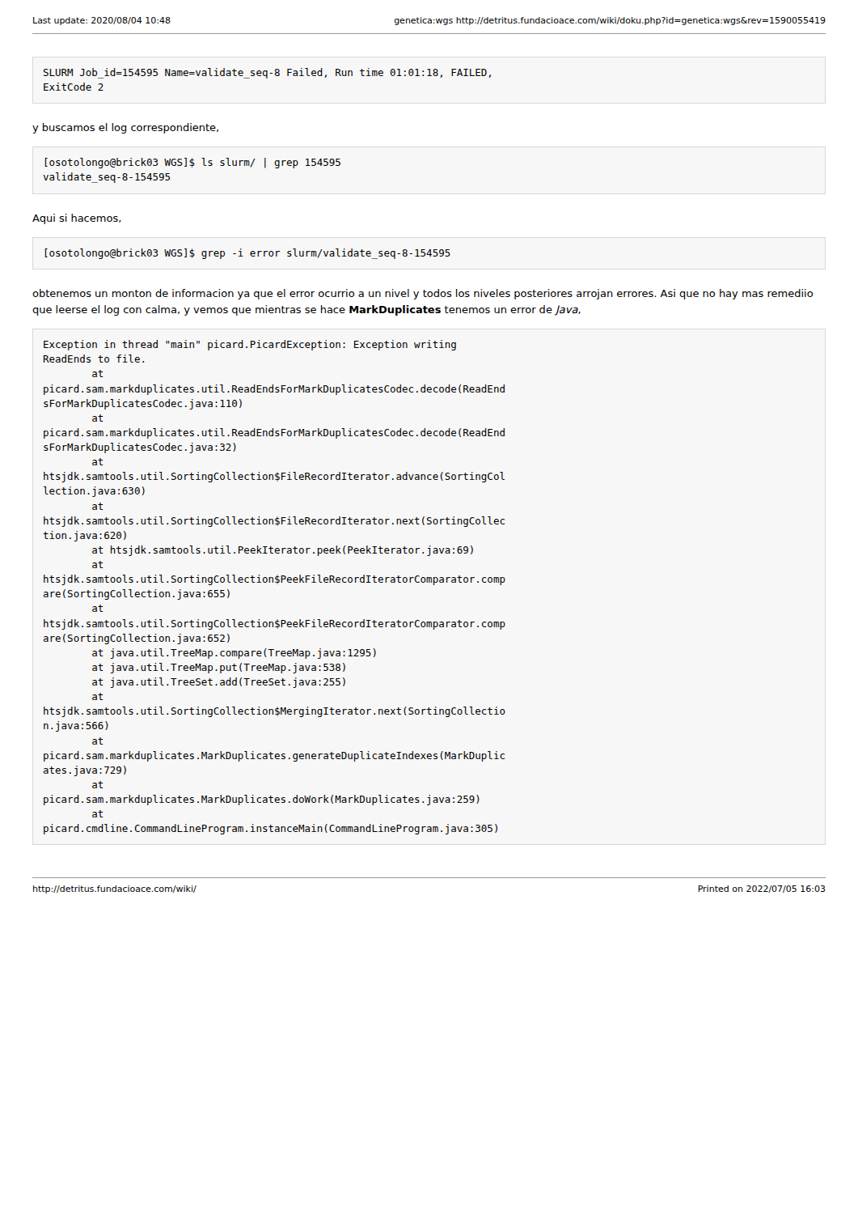Last update: 2020/08/04 10:48
genetica:wgs http://detritus.fundacioace.com/wiki/doku.php?id=genetica:wgs&rev=1590055419
SLURM Job_id=154595 Name=validate_seq-8 Failed, Run time 01:01:18, FAILED,
ExitCode 2
y buscamos el log correspondiente,
[osotolongo@brick03 WGS]$ ls slurm/ | grep 154595
validate_seq-8-154595
Aqui si hacemos,
[osotolongo@brick03 WGS]$ grep -i error slurm/validate_seq-8-154595
obtenemos un monton de informacion ya que el error ocurrio a un nivel y todos los niveles posteriores arrojan errores. Asi que no hay mas remediio que leerse el log con calma, y vemos que mientras se hace MarkDuplicates tenemos un error de Java,
Exception in thread "main" picard.PicardException: Exception writing
ReadEnds to file.
        at
picard.sam.markduplicates.util.ReadEndsForMarkDuplicatesCodec.decode(ReadEnd
sForMarkDuplicatesCodec.java:110)
        at
picard.sam.markduplicates.util.ReadEndsForMarkDuplicatesCodec.decode(ReadEnd
sForMarkDuplicatesCodec.java:32)
        at
htsjdk.samtools.util.SortingCollection$FileRecordIterator.advance(SortingCol
lection.java:630)
        at
htsjdk.samtools.util.SortingCollection$FileRecordIterator.next(SortingCollec
tion.java:620)
        at htsjdk.samtools.util.PeekIterator.peek(PeekIterator.java:69)
        at
htsjdk.samtools.util.SortingCollection$PeekFileRecordIteratorComparator.comp
are(SortingCollection.java:655)
        at
htsjdk.samtools.util.SortingCollection$PeekFileRecordIteratorComparator.comp
are(SortingCollection.java:652)
        at java.util.TreeMap.compare(TreeMap.java:1295)
        at java.util.TreeMap.put(TreeMap.java:538)
        at java.util.TreeSet.add(TreeSet.java:255)
        at
htsjdk.samtools.util.SortingCollection$MergingIterator.next(SortingCollectio
n.java:566)
        at
picard.sam.markduplicates.MarkDuplicates.generateDuplicateIndexes(MarkDuplic
ates.java:729)
        at
picard.sam.markduplicates.MarkDuplicates.doWork(MarkDuplicates.java:259)
        at
picard.cmdline.CommandLineProgram.instanceMain(CommandLineProgram.java:305)
http://detritus.fundacioace.com/wiki/
Printed on 2022/07/05 16:03